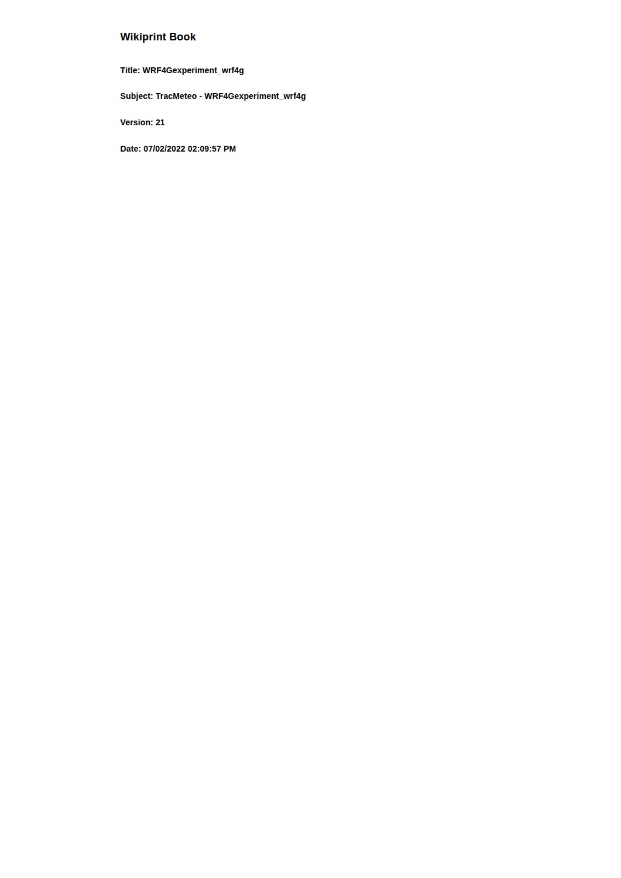Wikiprint Book
Title: WRF4Gexperiment_wrf4g
Subject: TracMeteo - WRF4Gexperiment_wrf4g
Version: 21
Date: 07/02/2022 02:09:57 PM